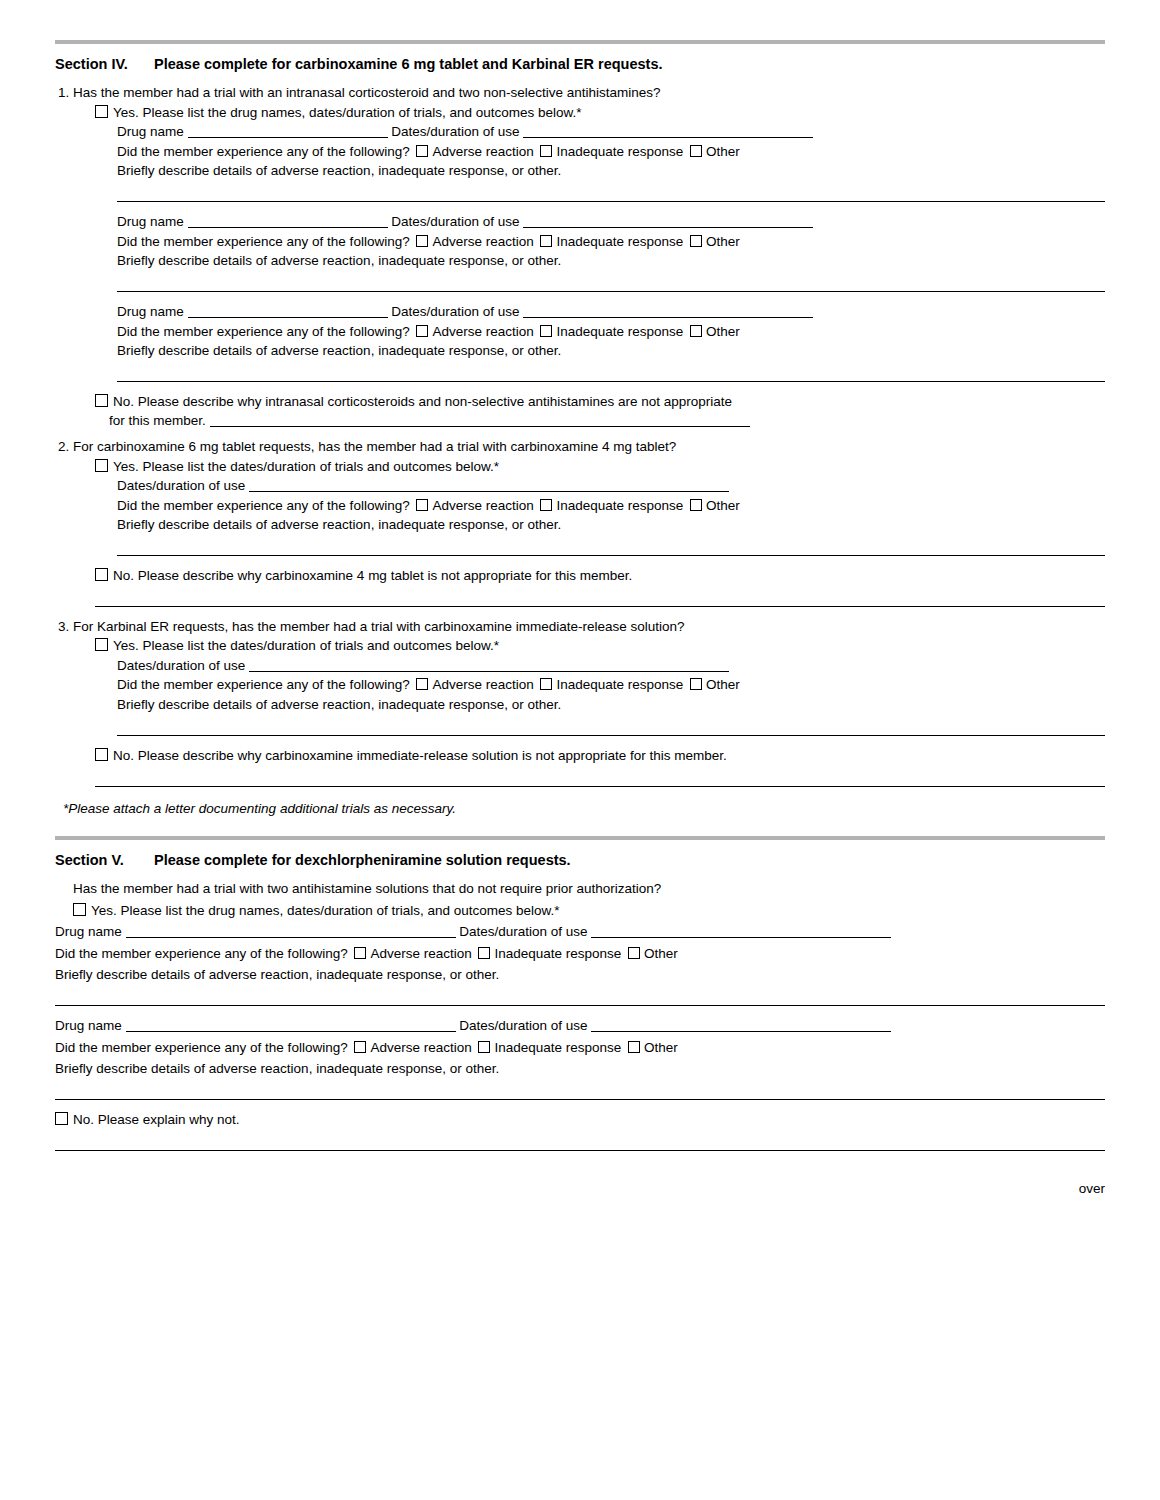Section IV. Please complete for carbinoxamine 6 mg tablet and Karbinal ER requests.
Has the member had a trial with an intranasal corticosteroid and two non-selective antihistamines?
Yes. Please list the drug names, dates/duration of trials, and outcomes below.*
Drug name Dates/duration of use
Did the member experience any of the following? Adverse reaction Inadequate response Other
Briefly describe details of adverse reaction, inadequate response, or other.
Drug name Dates/duration of use
Did the member experience any of the following? Adverse reaction Inadequate response Other
Briefly describe details of adverse reaction, inadequate response, or other.
Drug name Dates/duration of use
Did the member experience any of the following? Adverse reaction Inadequate response Other
Briefly describe details of adverse reaction, inadequate response, or other.
No. Please describe why intranasal corticosteroids and non-selective antihistamines are not appropriate
for this member.
For carbinoxamine 6 mg tablet requests, has the member had a trial with carbinoxamine 4 mg tablet?
Yes. Please list the dates/duration of trials and outcomes below.*
Dates/duration of use
Did the member experience any of the following? Adverse reaction Inadequate response Other
Briefly describe details of adverse reaction, inadequate response, or other.
No. Please describe why carbinoxamine 4 mg tablet is not appropriate for this member.
For Karbinal ER requests, has the member had a trial with carbinoxamine immediate-release solution?
Yes. Please list the dates/duration of trials and outcomes below.*
Dates/duration of use
Did the member experience any of the following? Adverse reaction Inadequate response Other
Briefly describe details of adverse reaction, inadequate response, or other.
No. Please describe why carbinoxamine immediate-release solution is not appropriate for this member.
*Please attach a letter documenting additional trials as necessary.
Section V. Please complete for dexchlorpheniramine solution requests.
Has the member had a trial with two antihistamine solutions that do not require prior authorization?
Yes. Please list the drug names, dates/duration of trials, and outcomes below.*
Drug name Dates/duration of use
Did the member experience any of the following? Adverse reaction Inadequate response Other
Briefly describe details of adverse reaction, inadequate response, or other.
Drug name Dates/duration of use
Did the member experience any of the following? Adverse reaction Inadequate response Other
Briefly describe details of adverse reaction, inadequate response, or other.
No. Please explain why not.
over